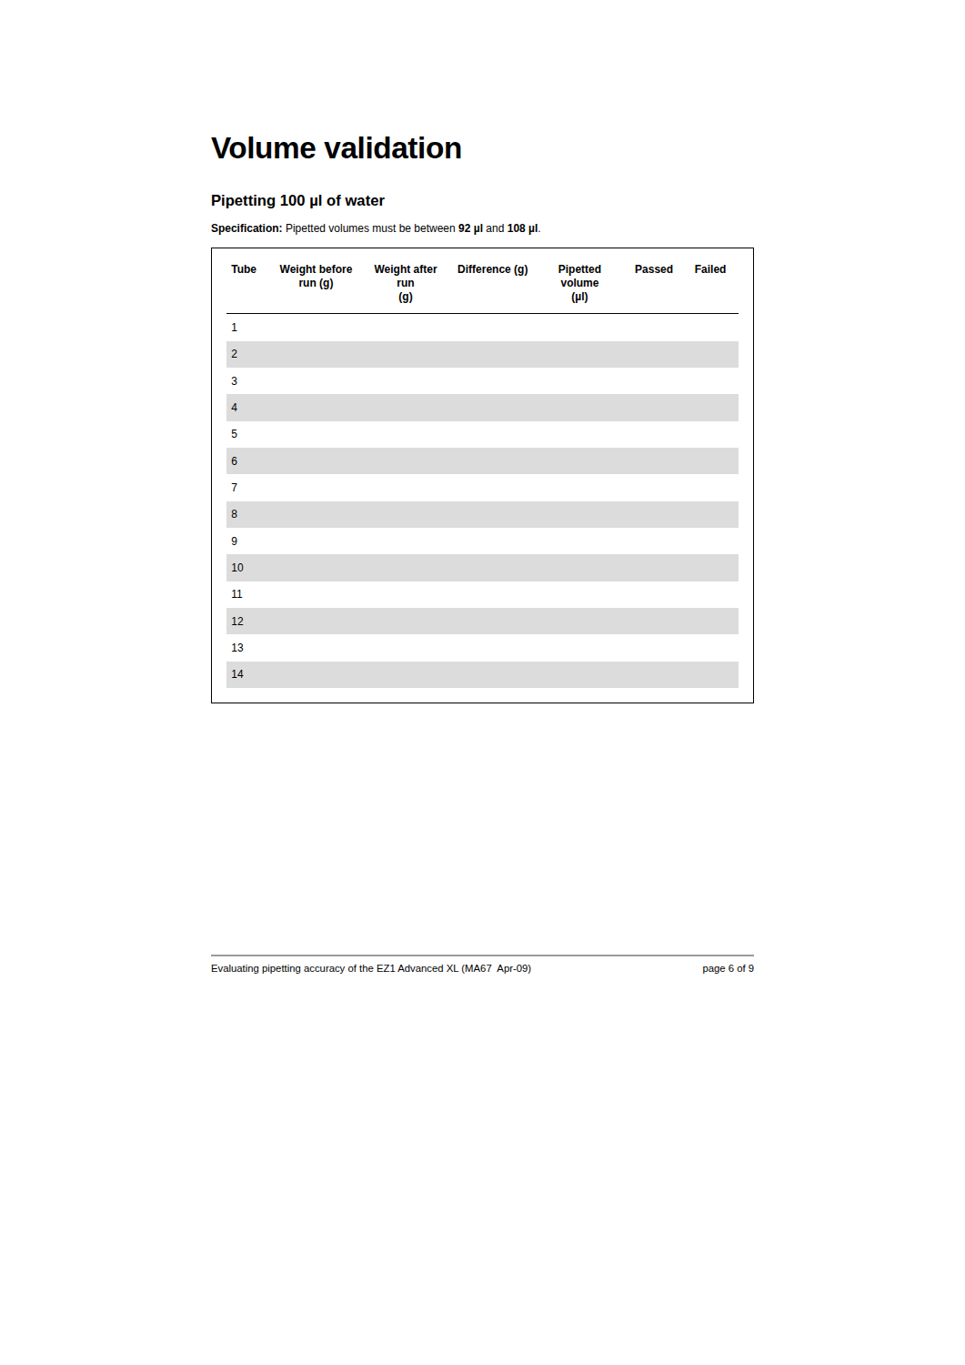Volume validation
Pipetting 100 µl of water
Specification: Pipetted volumes must be between 92 µl and 108 µl.
| Tube | Weight before run (g) | Weight after run (g) | Difference (g) | Pipetted volume (µl) | Passed | Failed |
| --- | --- | --- | --- | --- | --- | --- |
| 1 | | | | | | |
| 2 | | | | | | |
| 3 | | | | | | |
| 4 | | | | | | |
| 5 | | | | | | |
| 6 | | | | | | |
| 7 | | | | | | |
| 8 | | | | | | |
| 9 | | | | | | |
| 10 | | | | | | |
| 11 | | | | | | |
| 12 | | | | | | |
| 13 | | | | | | |
| 14 | | | | | | |
Evaluating pipetting accuracy of the EZ1 Advanced XL (MA67 Apr-09) page 6 of 9